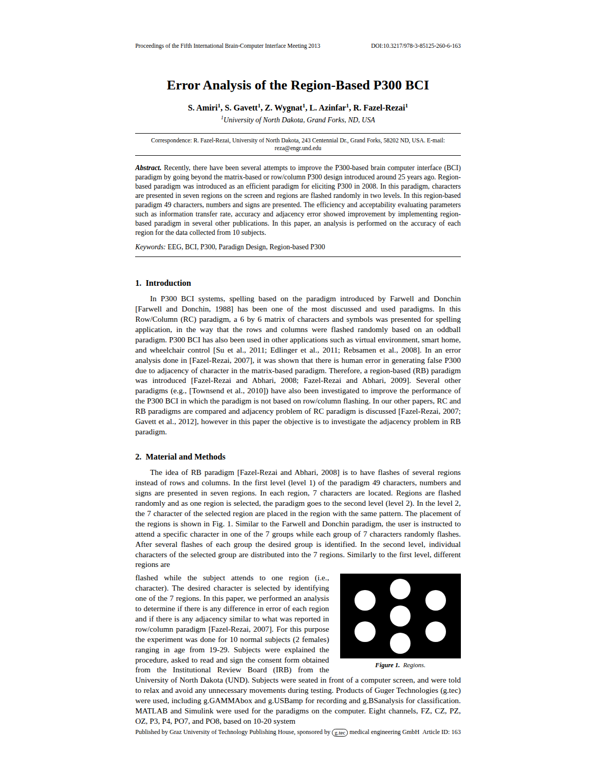Proceedings of the Fifth International Brain-Computer Interface Meeting 2013
DOI:10.3217/978-3-85125-260-6-163
Error Analysis of the Region-Based P300 BCI
S. Amiri1, S. Gavett1, Z. Wygnat1, L. Azinfar1, R. Fazel-Rezai1
1University of North Dakota, Grand Forks, ND, USA
Correspondence: R. Fazel-Rezai, University of North Dakota, 243 Centennial Dr., Grand Forks, 58202 ND, USA. E-mail: reza@engr.und.edu
Abstract. Recently, there have been several attempts to improve the P300-based brain computer interface (BCI) paradigm by going beyond the matrix-based or row/column P300 design introduced around 25 years ago. Region-based paradigm was introduced as an efficient paradigm for eliciting P300 in 2008. In this paradigm, characters are presented in seven regions on the screen and regions are flashed randomly in two levels. In this region-based paradigm 49 characters, numbers and signs are presented. The efficiency and acceptability evaluating parameters such as information transfer rate, accuracy and adjacency error showed improvement by implementing region-based paradigm in several other publications. In this paper, an analysis is performed on the accuracy of each region for the data collected from 10 subjects.
Keywords: EEG, BCI, P300, Paradign Design, Region-based P300
1. Introduction
In P300 BCI systems, spelling based on the paradigm introduced by Farwell and Donchin [Farwell and Donchin, 1988] has been one of the most discussed and used paradigms. In this Row/Column (RC) paradigm, a 6 by 6 matrix of characters and symbols was presented for spelling application, in the way that the rows and columns were flashed randomly based on an oddball paradigm. P300 BCI has also been used in other applications such as virtual environment, smart home, and wheelchair control [Su et al., 2011; Edlinger et al., 2011; Rebsamen et al., 2008]. In an error analysis done in [Fazel-Rezai, 2007], it was shown that there is human error in generating false P300 due to adjacency of character in the matrix-based paradigm. Therefore, a region-based (RB) paradigm was introduced [Fazel-Rezai and Abhari, 2008; Fazel-Rezai and Abhari, 2009]. Several other paradigms (e.g., [Townsend et al., 2010]) have also been investigated to improve the performance of the P300 BCI in which the paradigm is not based on row/column flashing. In our other papers, RC and RB paradigms are compared and adjacency problem of RC paradigm is discussed [Fazel-Rezai, 2007; Gavett et al., 2012], however in this paper the objective is to investigate the adjacency problem in RB paradigm.
2. Material and Methods
The idea of RB paradigm [Fazel-Rezai and Abhari, 2008] is to have flashes of several regions instead of rows and columns. In the first level (level 1) of the paradigm 49 characters, numbers and signs are presented in seven regions. In each region, 7 characters are located. Regions are flashed randomly and as one region is selected, the paradigm goes to the second level (level 2). In the level 2, the 7 character of the selected region are placed in the region with the same pattern. The placement of the regions is shown in Fig. 1. Similar to the Farwell and Donchin paradigm, the user is instructed to attend a specific character in one of the 7 groups while each group of 7 characters randomly flashes. After several flashes of each group the desired group is identified. In the second level, individual characters of the selected group are distributed into the 7 regions. Similarly to the first level, different regions are
Figure 1. Regions.
flashed while the subject attends to one region (i.e., character). The desired character is selected by identifying one of the 7 regions. In this paper, we performed an analysis to determine if there is any difference in error of each region and if there is any adjacency similar to what was reported in row/column paradigm [Fazel-Rezai, 2007]. For this purpose the experiment was done for 10 normal subjects (2 females) ranging in age from 19-29. Subjects were explained the procedure, asked to read and sign the consent form obtained from the Institutional Review Board (IRB) from the University of North Dakota (UND). Subjects were seated in front of a computer screen, and were told to relax and avoid any unnecessary movements during testing. Products of Guger Technologies (g.tec) were used, including g.GAMMAbox and g.USBamp for recording and g.BSanalysis for classification. MATLAB and Simulink were used for the paradigms on the computer. Eight channels, FZ, CZ, PZ, OZ, P3, P4, PO7, and PO8, based on 10-20 system
Published by Graz University of Technology Publishing House, sponsored by g.tec medical engineering GmbH
Article ID: 163